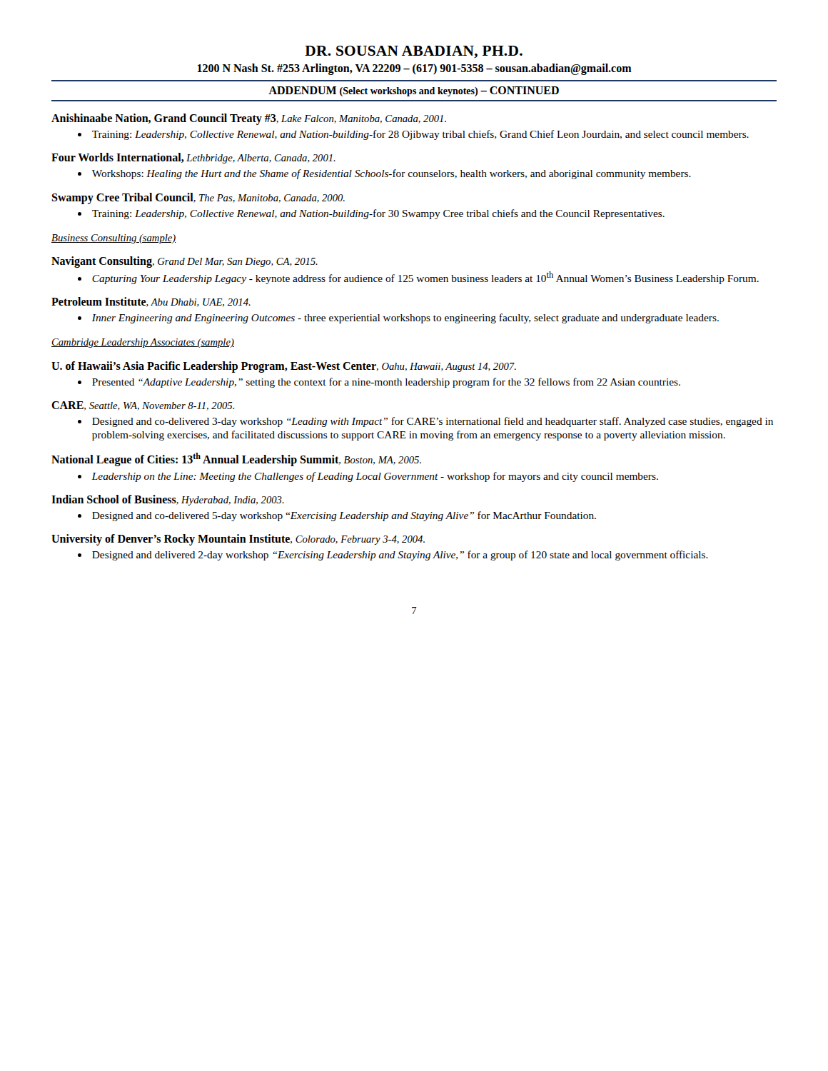DR. SOUSAN ABADIAN, PH.D.
1200 N Nash St. #253 Arlington, VA 22209 – (617) 901-5358 – sousan.abadian@gmail.com
ADDENDUM (Select workshops and keynotes) – CONTINUED
Anishinaabe Nation, Grand Council Treaty #3, Lake Falcon, Manitoba, Canada, 2001.
Training: Leadership, Collective Renewal, and Nation-building-for 28 Ojibway tribal chiefs, Grand Chief Leon Jourdain, and select council members.
Four Worlds International, Lethbridge, Alberta, Canada, 2001.
Workshops: Healing the Hurt and the Shame of Residential Schools-for counselors, health workers, and aboriginal community members.
Swampy Cree Tribal Council, The Pas, Manitoba, Canada, 2000.
Training: Leadership, Collective Renewal, and Nation-building-for 30 Swampy Cree tribal chiefs and the Council Representatives.
Business Consulting (sample)
Navigant Consulting, Grand Del Mar, San Diego, CA, 2015.
Capturing Your Leadership Legacy - keynote address for audience of 125 women business leaders at 10th Annual Women’s Business Leadership Forum.
Petroleum Institute, Abu Dhabi, UAE, 2014.
Inner Engineering and Engineering Outcomes - three experiential workshops to engineering faculty, select graduate and undergraduate leaders.
Cambridge Leadership Associates (sample)
U. of Hawaii’s Asia Pacific Leadership Program, East-West Center, Oahu, Hawaii, August 14, 2007.
Presented “Adaptive Leadership,” setting the context for a nine-month leadership program for the 32 fellows from 22 Asian countries.
CARE, Seattle, WA, November 8-11, 2005.
Designed and co-delivered 3-day workshop “Leading with Impact” for CARE’s international field and headquarter staff. Analyzed case studies, engaged in problem-solving exercises, and facilitated discussions to support CARE in moving from an emergency response to a poverty alleviation mission.
National League of Cities: 13th Annual Leadership Summit, Boston, MA, 2005.
Leadership on the Line: Meeting the Challenges of Leading Local Government - workshop for mayors and city council members.
Indian School of Business, Hyderabad, India, 2003.
Designed and co-delivered 5-day workshop “Exercising Leadership and Staying Alive” for MacArthur Foundation.
University of Denver’s Rocky Mountain Institute, Colorado, February 3-4, 2004.
Designed and delivered 2-day workshop “Exercising Leadership and Staying Alive,” for a group of 120 state and local government officials.
7